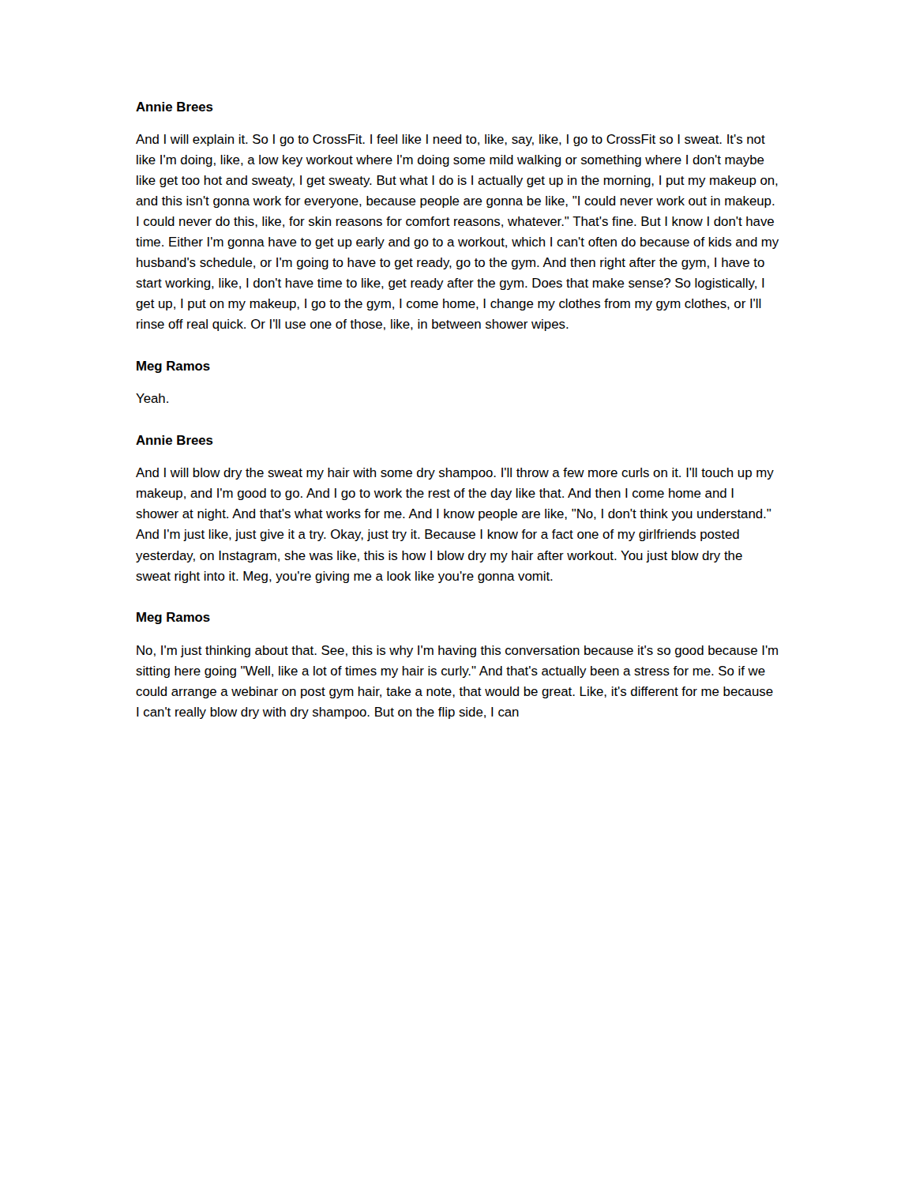Annie Brees
And I will explain it. So I go to CrossFit. I feel like I need to, like, say, like, I go to CrossFit so I sweat. It's not like I'm doing, like, a low key workout where I'm doing some mild walking or something where I don't maybe like get too hot and sweaty, I get sweaty. But what I do is I actually get up in the morning, I put my makeup on, and this isn't gonna work for everyone, because people are gonna be like, "I could never work out in makeup. I could never do this, like, for skin reasons for comfort reasons, whatever." That's fine. But I know I don't have time. Either I'm gonna have to get up early and go to a workout, which I can't often do because of kids and my husband's schedule, or I'm going to have to get ready, go to the gym. And then right after the gym, I have to start working, like, I don't have time to like, get ready after the gym. Does that make sense? So logistically, I get up, I put on my makeup, I go to the gym, I come home, I change my clothes from my gym clothes, or I'll rinse off real quick. Or I'll use one of those, like, in between shower wipes.
Meg Ramos
Yeah.
Annie Brees
And I will blow dry the sweat my hair with some dry shampoo. I'll throw a few more curls on it. I'll touch up my makeup, and I'm good to go. And I go to work the rest of the day like that. And then I come home and I shower at night. And that's what works for me. And I know people are like, "No, I don't think you understand." And I'm just like, just give it a try. Okay, just try it. Because I know for a fact one of my girlfriends posted yesterday, on Instagram, she was like, this is how I blow dry my hair after workout. You just blow dry the sweat right into it. Meg, you're giving me a look like you're gonna vomit.
Meg Ramos
No, I'm just thinking about that. See, this is why I'm having this conversation because it's so good because I'm sitting here going "Well, like a lot of times my hair is curly." And that's actually been a stress for me. So if we could arrange a webinar on post gym hair, take a note, that would be great. Like, it's different for me because I can't really blow dry with dry shampoo. But on the flip side, I can